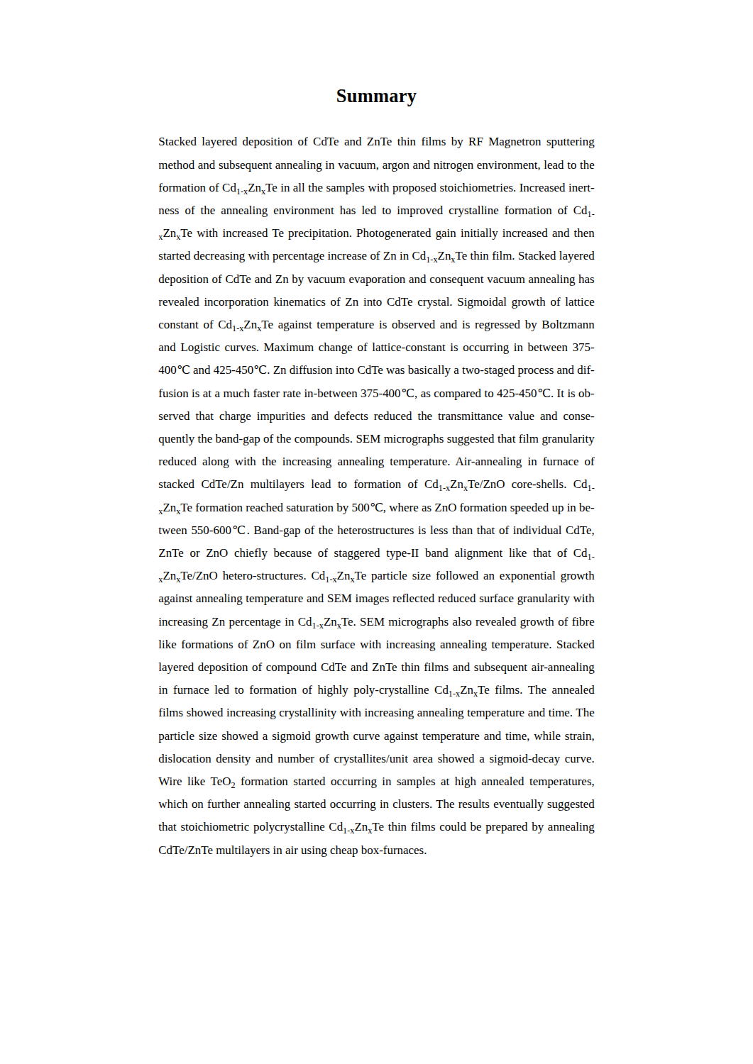Summary
Stacked layered deposition of CdTe and ZnTe thin films by RF Magnetron sputtering method and subsequent annealing in vacuum, argon and nitrogen environment, lead to the formation of Cd1-xZnxTe in all the samples with proposed stoichiometries. Increased inertness of the annealing environment has led to improved crystalline formation of Cd1-xZnxTe with increased Te precipitation. Photogenerated gain initially increased and then started decreasing with percentage increase of Zn in Cd1-xZnxTe thin film. Stacked layered deposition of CdTe and Zn by vacuum evaporation and consequent vacuum annealing has revealed incorporation kinematics of Zn into CdTe crystal. Sigmoidal growth of lattice constant of Cd1-xZnxTe against temperature is observed and is regressed by Boltzmann and Logistic curves. Maximum change of lattice-constant is occurring in between 375-400℃ and 425-450℃. Zn diffusion into CdTe was basically a two-staged process and diffusion is at a much faster rate in-between 375-400℃, as compared to 425-450℃. It is observed that charge impurities and defects reduced the transmittance value and consequently the band-gap of the compounds. SEM micrographs suggested that film granularity reduced along with the increasing annealing temperature. Air-annealing in furnace of stacked CdTe/Zn multilayers lead to formation of Cd1-xZnxTe/ZnO core-shells. Cd1-xZnxTe formation reached saturation by 500℃, where as ZnO formation speeded up in between 550-600℃. Band-gap of the heterostructures is less than that of individual CdTe, ZnTe or ZnO chiefly because of staggered type-II band alignment like that of Cd1-xZnxTe/ZnO hetero-structures. Cd1-xZnxTe particle size followed an exponential growth against annealing temperature and SEM images reflected reduced surface granularity with increasing Zn percentage in Cd1-xZnxTe. SEM micrographs also revealed growth of fibre like formations of ZnO on film surface with increasing annealing temperature. Stacked layered deposition of compound CdTe and ZnTe thin films and subsequent air-annealing in furnace led to formation of highly poly-crystalline Cd1-xZnxTe films. The annealed films showed increasing crystallinity with increasing annealing temperature and time. The particle size showed a sigmoid growth curve against temperature and time, while strain, dislocation density and number of crystallites/unit area showed a sigmoid-decay curve. Wire like TeO2 formation started occurring in samples at high annealed temperatures, which on further annealing started occurring in clusters. The results eventually suggested that stoichiometric polycrystalline Cd1-xZnxTe thin films could be prepared by annealing CdTe/ZnTe multilayers in air using cheap box-furnaces.